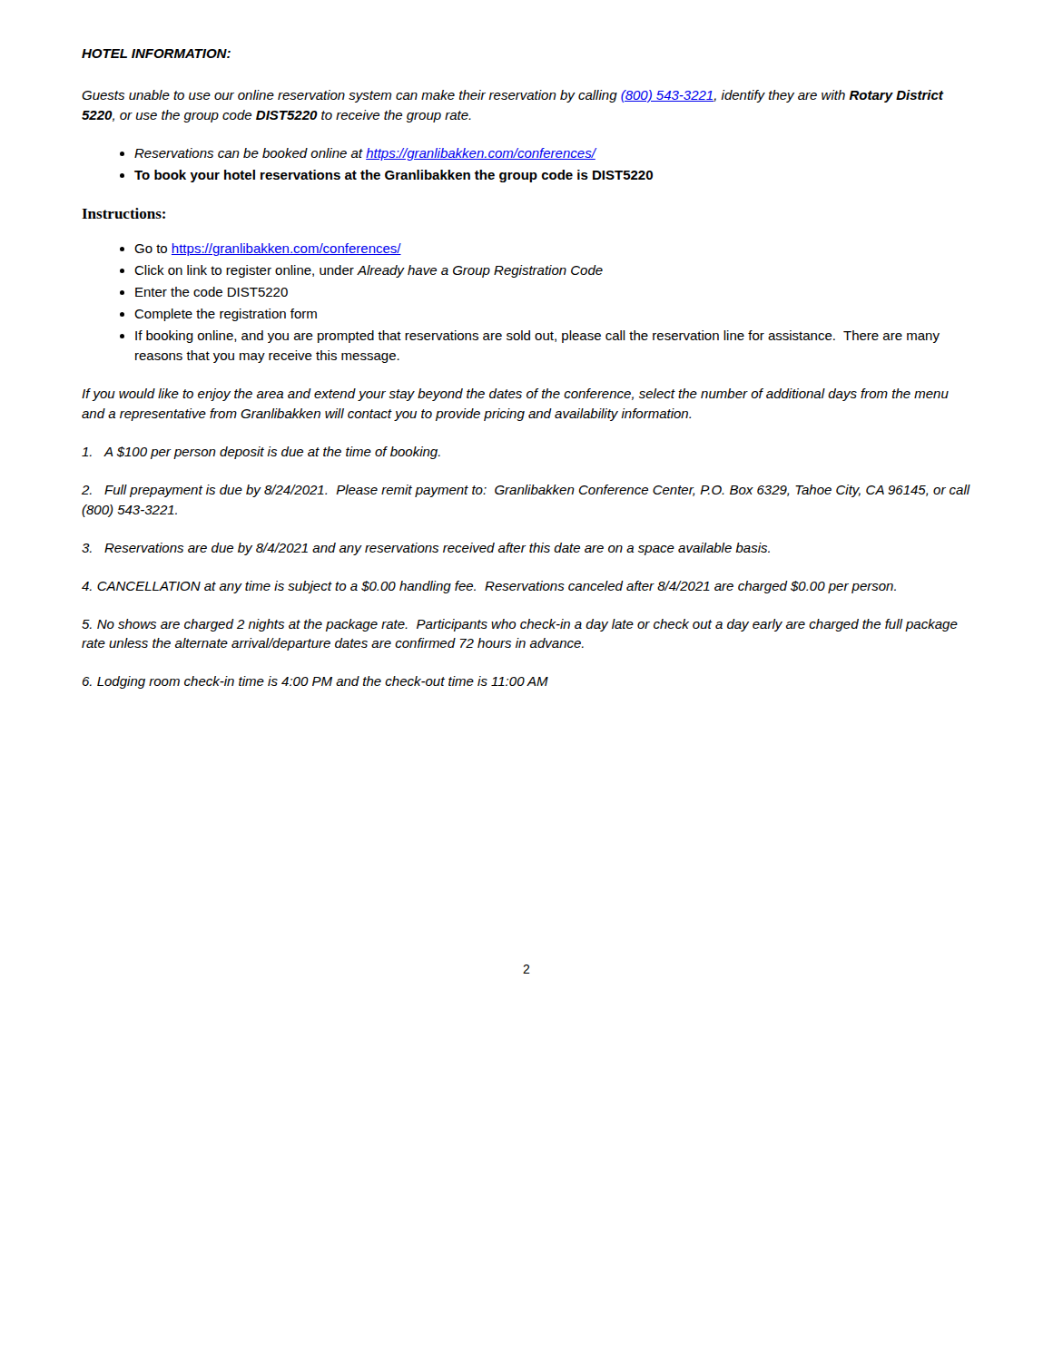HOTEL INFORMATION:
Guests unable to use our online reservation system can make their reservation by calling (800) 543-3221, identify they are with Rotary District 5220, or use the group code DIST5220 to receive the group rate.
Reservations can be booked online at https://granlibakken.com/conferences/
To book your hotel reservations at the Granlibakken the group code is DIST5220
Instructions:
Go to https://granlibakken.com/conferences/
Click on link to register online, under Already have a Group Registration Code
Enter the code DIST5220
Complete the registration form
If booking online, and you are prompted that reservations are sold out, please call the reservation line for assistance. There are many reasons that you may receive this message.
If you would like to enjoy the area and extend your stay beyond the dates of the conference, select the number of additional days from the menu and a representative from Granlibakken will contact you to provide pricing and availability information.
1. A $100 per person deposit is due at the time of booking.
2. Full prepayment is due by 8/24/2021. Please remit payment to: Granlibakken Conference Center, P.O. Box 6329, Tahoe City, CA 96145, or call (800) 543-3221.
3. Reservations are due by 8/4/2021 and any reservations received after this date are on a space available basis.
4. CANCELLATION at any time is subject to a $0.00 handling fee. Reservations canceled after 8/4/2021 are charged $0.00 per person.
5. No shows are charged 2 nights at the package rate. Participants who check-in a day late or check out a day early are charged the full package rate unless the alternate arrival/departure dates are confirmed 72 hours in advance.
6. Lodging room check-in time is 4:00 PM and the check-out time is 11:00 AM
2